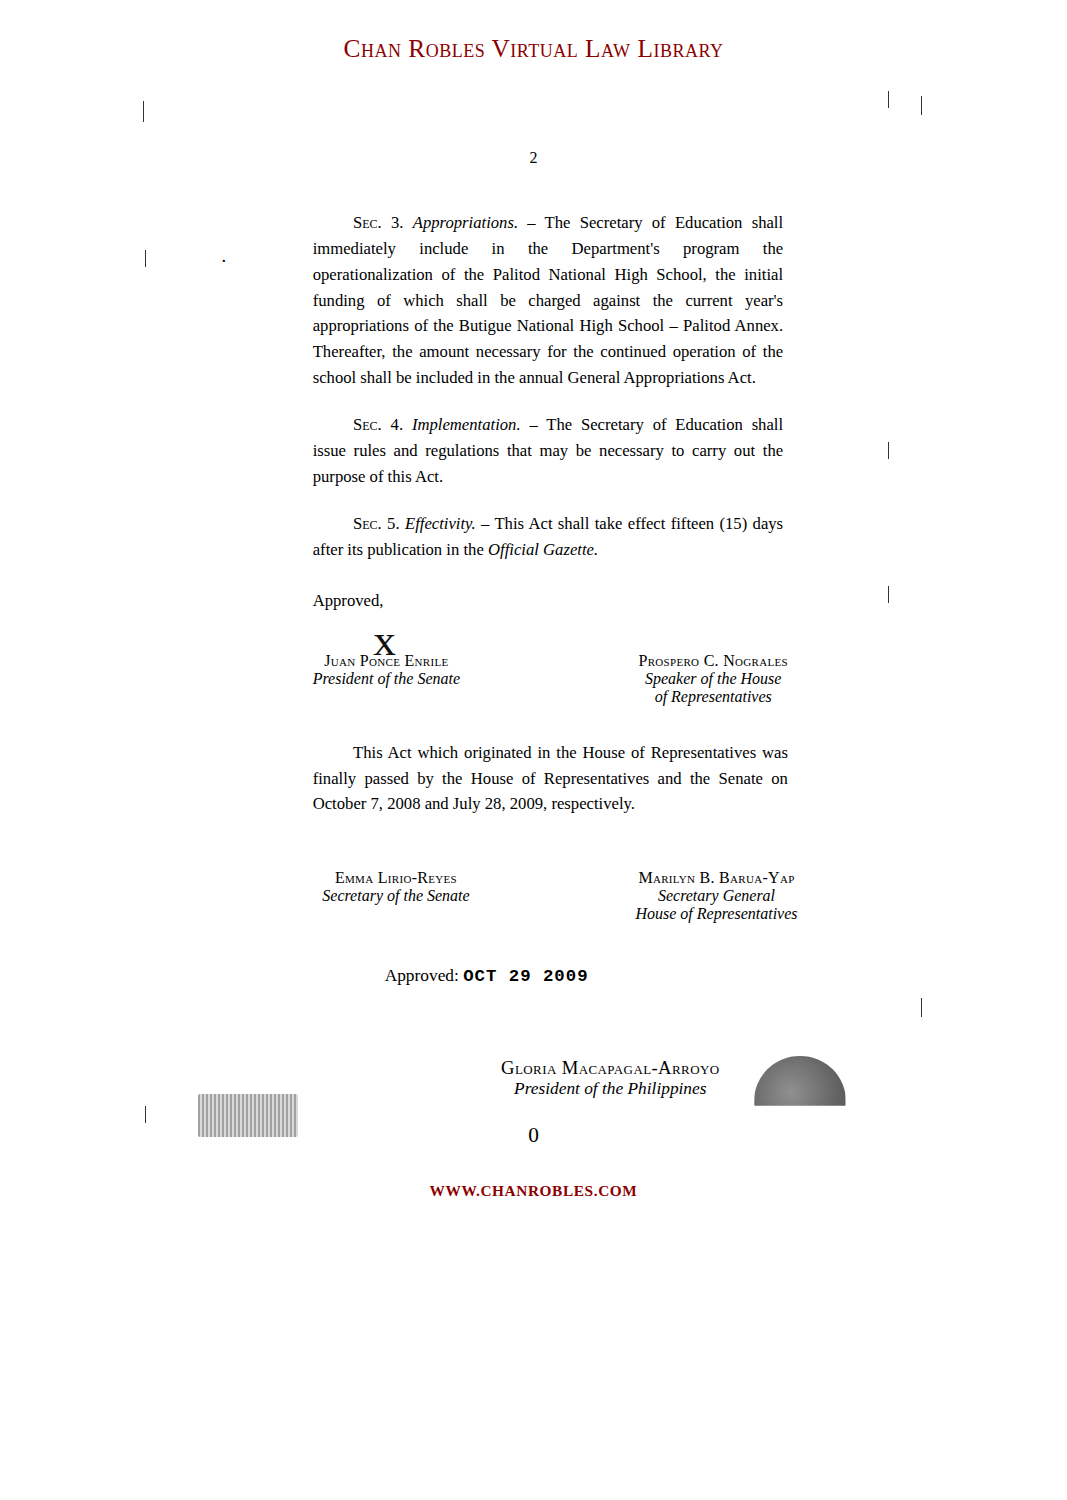Chan Robles Virtual Law Library
2
.
Sec. 3. Appropriations. – The Secretary of Education shall immediately include in the Department's program the operationalization of the Palitod National High School, the initial funding of which shall be charged against the current year's appropriations of the Butigue National High School – Palitod Annex. Thereafter, the amount necessary for the continued operation of the school shall be included in the annual General Appropriations Act.
Sec. 4. Implementation. – The Secretary of Education shall issue rules and regulations that may be necessary to carry out the purpose of this Act.
Sec. 5. Effectivity. – This Act shall take effect fifteen (15) days after its publication in the Official Gazette.
Approved,
 x  
Juan Ponce Enrile
President of the Senate
   
Prospero C. Nograles
Speaker of the House
of Representatives
This Act which originated in the House of Representatives was finally passed by the House of Representatives and the Senate on October 7, 2008 and July 28, 2009, respectively.
 
 
Emma Lirio-Reyes
Secretary of the Senate
 
Marilyn B. Barua-Yap
Secretary General
House of Representatives
Approved: OCT 29 2009
 
Gloria Macapagal-Arroyo
President of the Philippines
0
WWW.CHANROBLES.COM